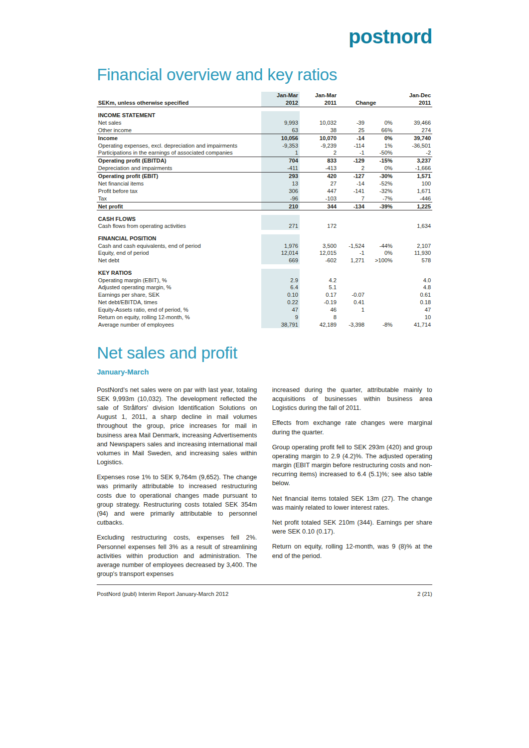postnord
Financial overview and key ratios
| | Jan-Mar | Jan-Mar | | Jan-Dec |
| --- | --- | --- | --- | --- |
| SEKm, unless otherwise specified | 2012 | 2011 | Change | 2011 |
| INCOME STATEMENT | | | | | |
| Net sales | 9,993 | 10,032 | -39 | 0% | 39,466 |
| Other income | 63 | 38 | 25 | 66% | 274 |
| Income | 10,056 | 10,070 | -14 | 0% | 39,740 |
| Operating expenses, excl. depreciation and impairments | -9,353 | -9,239 | -114 | 1% | -36,501 |
| Participations in the earnings of associated companies | 1 | 2 | -1 | -50% | -2 |
| Operating profit (EBITDA) | 704 | 833 | -129 | -15% | 3,237 |
| Depreciation and impairments | -411 | -413 | 2 | 0% | -1,666 |
| Operating profit (EBIT) | 293 | 420 | -127 | -30% | 1,571 |
| Net financial items | 13 | 27 | -14 | -52% | 100 |
| Profit before tax | 306 | 447 | -141 | -32% | 1,671 |
| Tax | -96 | -103 | 7 | -7% | -446 |
| Net profit | 210 | 344 | -134 | -39% | 1,225 |
| CASH FLOWS | | | | | |
| Cash flows from operating activities | 271 | 172 | | | 1,634 |
| FINANCIAL POSITION | | | | | |
| Cash and cash equivalents, end of period | 1,976 | 3,500 | -1,524 | -44% | 2,107 |
| Equity, end of period | 12,014 | 12,015 | -1 | 0% | 11,930 |
| Net debt | 669 | -602 | 1,271 | >100% | 578 |
| KEY RATIOS | | | | | |
| Operating margin (EBIT), % | 2.9 | 4.2 | | | 4.0 |
| Adjusted operating margin, % | 6.4 | 5.1 | | | 4.8 |
| Earnings per share, SEK | 0.10 | 0.17 | -0.07 | | 0.61 |
| Net debt/EBITDA, times | 0.22 | -0.19 | 0.41 | | 0.18 |
| Equity-Assets ratio, end of period, % | 47 | 46 | 1 | | 47 |
| Return on equity, rolling 12-month, % | 9 | 8 | | | 10 |
| Average number of employees | 38,791 | 42,189 | -3,398 | -8% | 41,714 |
Net sales and profit
January-March
PostNord's net sales were on par with last year, totaling SEK 9,993m (10,032). The development reflected the sale of Strålfors' division Identification Solutions on August 1, 2011, a sharp decline in mail volumes throughout the group, price increases for mail in business area Mail Denmark, increasing Advertisements and Newspapers sales and increasing international mail volumes in Mail Sweden, and increasing sales within Logistics.
Expenses rose 1% to SEK 9,764m (9,652). The change was primarily attributable to increased restructuring costs due to operational changes made pursuant to group strategy. Restructuring costs totaled SEK 354m (94) and were primarily attributable to personnel cutbacks.
Excluding restructuring costs, expenses fell 2%. Personnel expenses fell 3% as a result of streamlining activities within production and administration. The average number of employees decreased by 3,400. The group's transport expenses
increased during the quarter, attributable mainly to acquisitions of businesses within business area Logistics during the fall of 2011.
Effects from exchange rate changes were marginal during the quarter.
Group operating profit fell to SEK 293m (420) and group operating margin to 2.9 (4.2)%. The adjusted operating margin (EBIT margin before restructuring costs and non-recurring items) increased to 6.4 (5.1)%; see also table below.
Net financial items totaled SEK 13m (27). The change was mainly related to lower interest rates.
Net profit totaled SEK 210m (344). Earnings per share were SEK 0.10 (0.17).
Return on equity, rolling 12-month, was 9 (8)% at the end of the period.
PostNord (publ) Interim Report January-March 2012 2 (21)